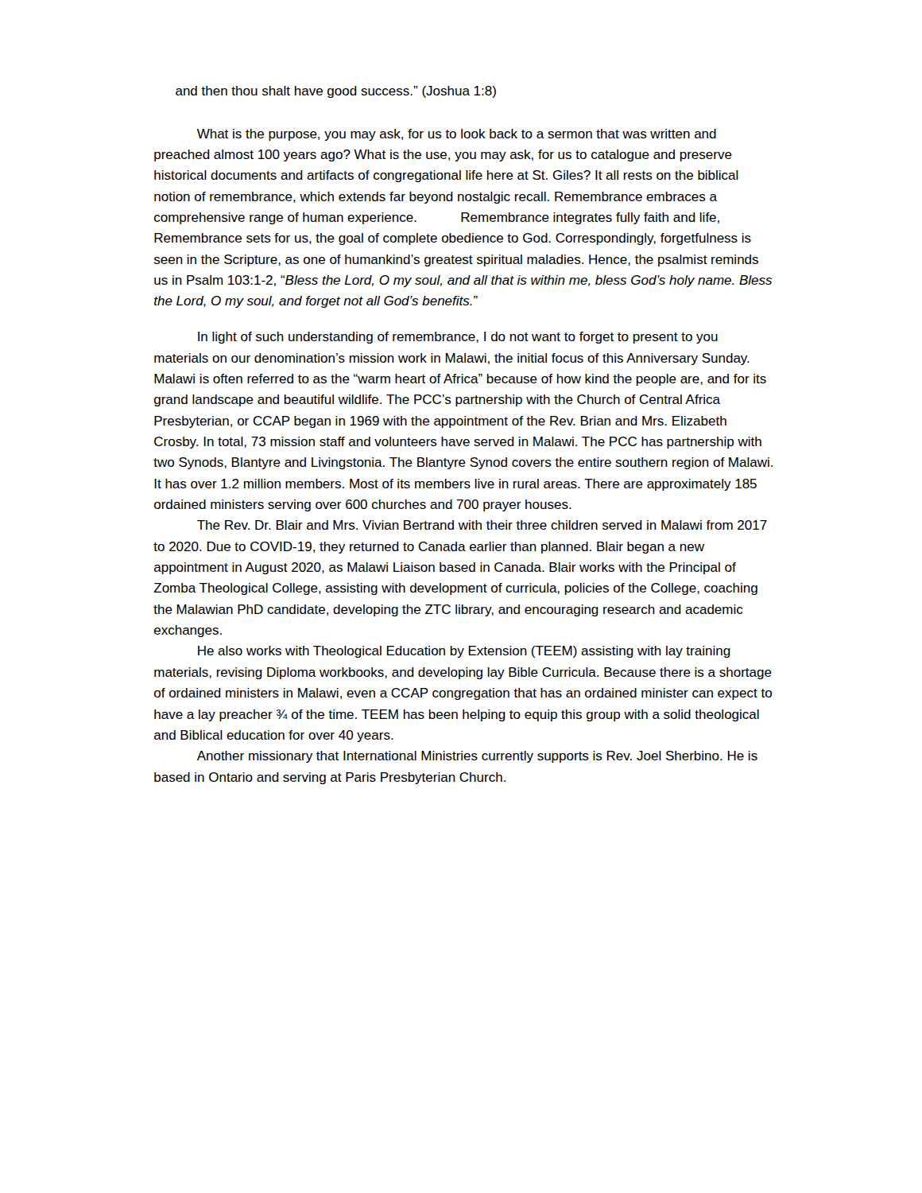and then thou shalt have good success.” (Joshua 1:8)
What is the purpose, you may ask, for us to look back to a sermon that was written and preached almost 100 years ago? What is the use, you may ask, for us to catalogue and preserve historical documents and artifacts of congregational life here at St. Giles? It all rests on the biblical notion of remembrance, which extends far beyond nostalgic recall. Remembrance embraces a comprehensive range of human experience. Remembrance integrates fully faith and life, Remembrance sets for us, the goal of complete obedience to God. Correspondingly, forgetfulness is seen in the Scripture, as one of humankind’s greatest spiritual maladies. Hence, the psalmist reminds us in Psalm 103:1-2, “Bless the Lord, O my soul, and all that is within me, bless God’s holy name. Bless the Lord, O my soul, and forget not all God’s benefits.”
In light of such understanding of remembrance, I do not want to forget to present to you materials on our denomination’s mission work in Malawi, the initial focus of this Anniversary Sunday. Malawi is often referred to as the “warm heart of Africa” because of how kind the people are, and for its grand landscape and beautiful wildlife. The PCC’s partnership with the Church of Central Africa Presbyterian, or CCAP began in 1969 with the appointment of the Rev. Brian and Mrs. Elizabeth Crosby. In total, 73 mission staff and volunteers have served in Malawi. The PCC has partnership with two Synods, Blantyre and Livingstonia. The Blantyre Synod covers the entire southern region of Malawi. It has over 1.2 million members. Most of its members live in rural areas. There are approximately 185 ordained ministers serving over 600 churches and 700 prayer houses.
The Rev. Dr. Blair and Mrs. Vivian Bertrand with their three children served in Malawi from 2017 to 2020. Due to COVID-19, they returned to Canada earlier than planned. Blair began a new appointment in August 2020, as Malawi Liaison based in Canada. Blair works with the Principal of Zomba Theological College, assisting with development of curricula, policies of the College, coaching the Malawian PhD candidate, developing the ZTC library, and encouraging research and academic exchanges.
He also works with Theological Education by Extension (TEEM) assisting with lay training materials, revising Diploma workbooks, and developing lay Bible Curricula. Because there is a shortage of ordained ministers in Malawi, even a CCAP congregation that has an ordained minister can expect to have a lay preacher ¾ of the time. TEEM has been helping to equip this group with a solid theological and Biblical education for over 40 years.
Another missionary that International Ministries currently supports is Rev. Joel Sherbino. He is based in Ontario and serving at Paris Presbyterian Church.